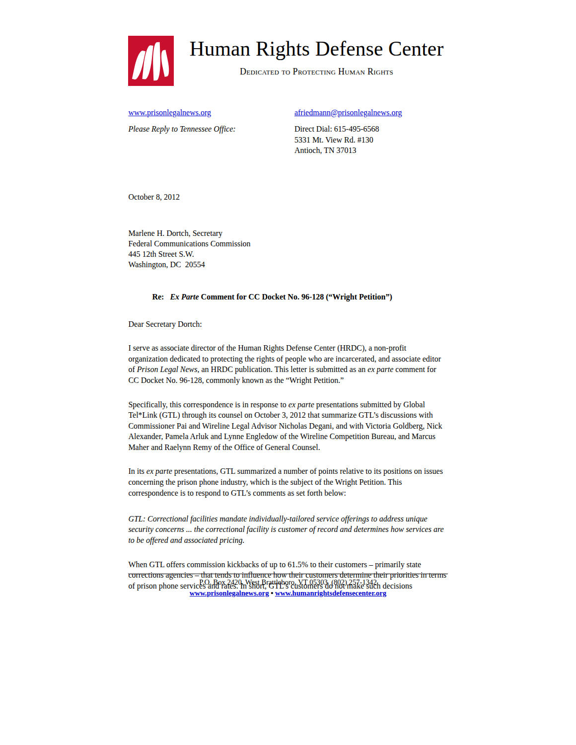Human Rights Defense Center
Dedicated to Protecting Human Rights
www.prisonlegalnews.org
Please Reply to Tennessee Office:
afriedmann@prisonlegalnews.org
Direct Dial: 615-495-6568
5331 Mt. View Rd. #130
Antioch, TN 37013
October 8, 2012
Marlene H. Dortch, Secretary
Federal Communications Commission
445 12th Street S.W.
Washington, DC 20554
Re: Ex Parte Comment for CC Docket No. 96-128 (“Wright Petition”)
Dear Secretary Dortch:
I serve as associate director of the Human Rights Defense Center (HRDC), a non-profit organization dedicated to protecting the rights of people who are incarcerated, and associate editor of Prison Legal News, an HRDC publication. This letter is submitted as an ex parte comment for CC Docket No. 96-128, commonly known as the “Wright Petition.”
Specifically, this correspondence is in response to ex parte presentations submitted by Global Tel*Link (GTL) through its counsel on October 3, 2012 that summarize GTL’s discussions with Commissioner Pai and Wireline Legal Advisor Nicholas Degani, and with Victoria Goldberg, Nick Alexander, Pamela Arluk and Lynne Engledow of the Wireline Competition Bureau, and Marcus Maher and Raelynn Remy of the Office of General Counsel.
In its ex parte presentations, GTL summarized a number of points relative to its positions on issues concerning the prison phone industry, which is the subject of the Wright Petition. This correspondence is to respond to GTL’s comments as set forth below:
GTL: Correctional facilities mandate individually-tailored service offerings to address unique security concerns ... the correctional facility is customer of record and determines how services are to be offered and associated pricing.
When GTL offers commission kickbacks of up to 61.5% to their customers – primarily state corrections agencies – that tends to influence how their customers determine their priorities in terms of prison phone services and rates. In short, GTL’s customers do not make such decisions
P.O. Box 2420, West Brattleboro, VT 05303 (802) 257-1342
www.prisonlegalnews.org • www.humanrightsdefensecenter.org